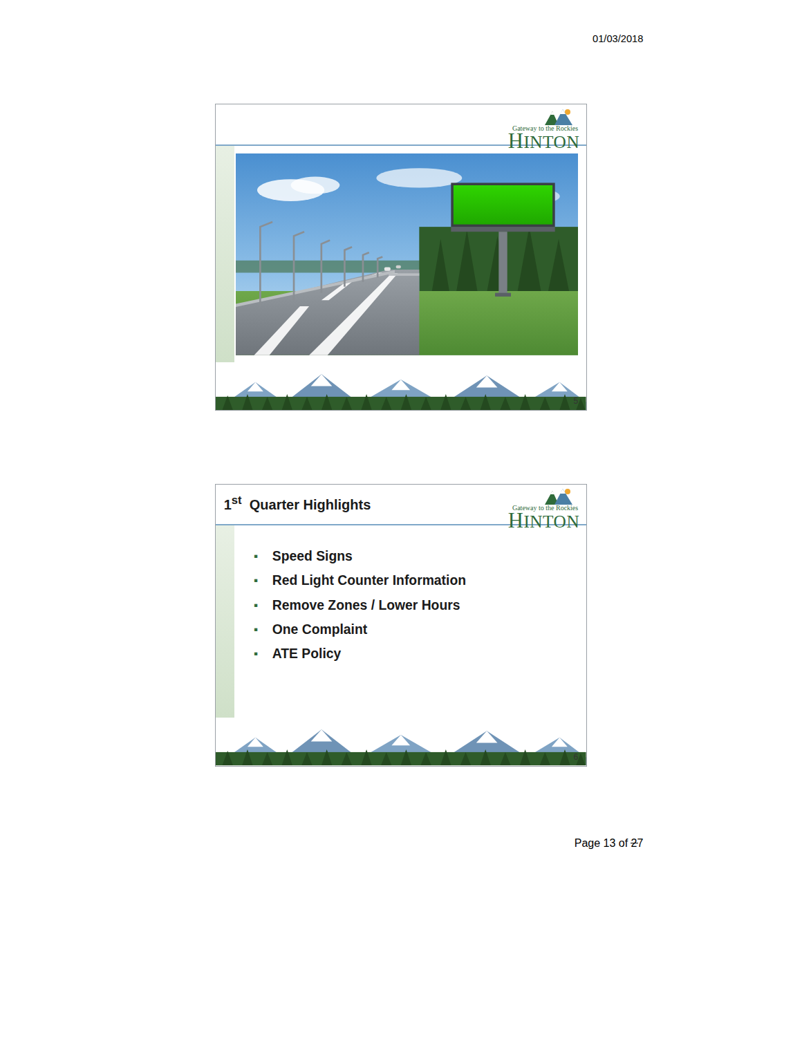01/03/2018
Gateway to the Rockies HINTON
5
1st Quarter Highlights
Gateway to the Rockies HINTON
Speed Signs
Red Light Counter Information
Remove Zones / Lower Hours
One Complaint
ATE Policy
6
Page 13 of 27